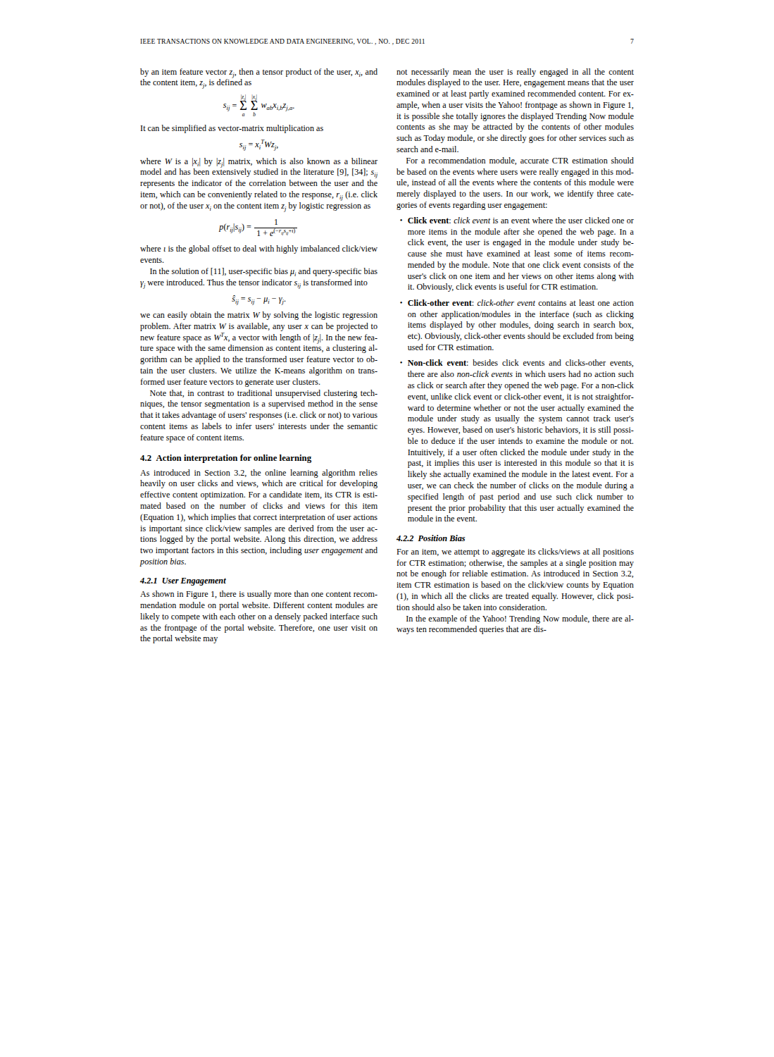IEEE Transactions on Knowledge and Data Engineering, Vol. , No. , Dec 2011 7
by an item feature vector zj, then a tensor product of the user, xi, and the content item, zj, is defined as
sij = |zj|Σa |xi|Σb wabxi,bzj,a.
It can be simplified as vector-matrix multiplication as
sij = xiTWzj,
where W is a |xi| by |zj| matrix, which is also known as a bilinear model and has been extensively studied in the literature [9], [34]; sij represents the indicator of the correlation between the user and the item, which can be conveniently related to the response, rij (i.e. click or not), of the user xi on the content item zj by logistic regression as
p(rij|sij) = 11 + e(−rijsij+ι)
where ι is the global offset to deal with highly imbalanced click/view events.
In the solution of [11], user-specific bias μi and query-specific bias γj were introduced. Thus the tensor indicator sij is transformed into
ŝij = sij − μi − γj.
we can easily obtain the matrix W by solving the logistic regression problem. After matrix W is available, any user x can be projected to new feature space as WTx, a vector with length of |zj|. In the new feature space with the same dimension as content items, a clustering algorithm can be applied to the transformed user feature vector to obtain the user clusters. We utilize the K-means algorithm on transformed user feature vectors to generate user clusters.
Note that, in contrast to traditional unsupervised clustering techniques, the tensor segmentation is a supervised method in the sense that it takes advantage of users' responses (i.e. click or not) to various content items as labels to infer users' interests under the semantic feature space of content items.
4.2 Action interpretation for online learning
As introduced in Section 3.2, the online learning algorithm relies heavily on user clicks and views, which are critical for developing effective content optimization. For a candidate item, its CTR is estimated based on the number of clicks and views for this item (Equation 1), which implies that correct interpretation of user actions is important since click/view samples are derived from the user actions logged by the portal website. Along this direction, we address two important factors in this section, including user engagement and position bias.
4.2.1 User Engagement
As shown in Figure 1, there is usually more than one content recommendation module on portal website. Different content modules are likely to compete with each other on a densely packed interface such as the frontpage of the portal website. Therefore, one user visit on the portal website may
not necessarily mean the user is really engaged in all the content modules displayed to the user. Here, engagement means that the user examined or at least partly examined recommended content. For example, when a user visits the Yahoo! frontpage as shown in Figure 1, it is possible she totally ignores the displayed Trending Now module contents as she may be attracted by the contents of other modules such as Today module, or she directly goes for other services such as search and e-mail.
For a recommendation module, accurate CTR estimation should be based on the events where users were really engaged in this module, instead of all the events where the contents of this module were merely displayed to the users. In our work, we identify three categories of events regarding user engagement:
Click event: click event is an event where the user clicked one or more items in the module after she opened the web page. In a click event, the user is engaged in the module under study because she must have examined at least some of items recommended by the module. Note that one click event consists of the user's click on one item and her views on other items along with it. Obviously, click events is useful for CTR estimation.
Click-other event: click-other event contains at least one action on other application/modules in the interface (such as clicking items displayed by other modules, doing search in search box, etc). Obviously, click-other events should be excluded from being used for CTR estimation.
Non-click event: besides click events and clicks-other events, there are also non-click events in which users had no action such as click or search after they opened the web page. For a non-click event, unlike click event or click-other event, it is not straightforward to determine whether or not the user actually examined the module under study as usually the system cannot track user's eyes. However, based on user's historic behaviors, it is still possible to deduce if the user intends to examine the module or not. Intuitively, if a user often clicked the module under study in the past, it implies this user is interested in this module so that it is likely she actually examined the module in the latest event. For a user, we can check the number of clicks on the module during a specified length of past period and use such click number to present the prior probability that this user actually examined the module in the event.
4.2.2 Position Bias
For an item, we attempt to aggregate its clicks/views at all positions for CTR estimation; otherwise, the samples at a single position may not be enough for reliable estimation. As introduced in Section 3.2, item CTR estimation is based on the click/view counts by Equation (1), in which all the clicks are treated equally. However, click position should also be taken into consideration.
In the example of the Yahoo! Trending Now module, there are always ten recommended queries that are dis-